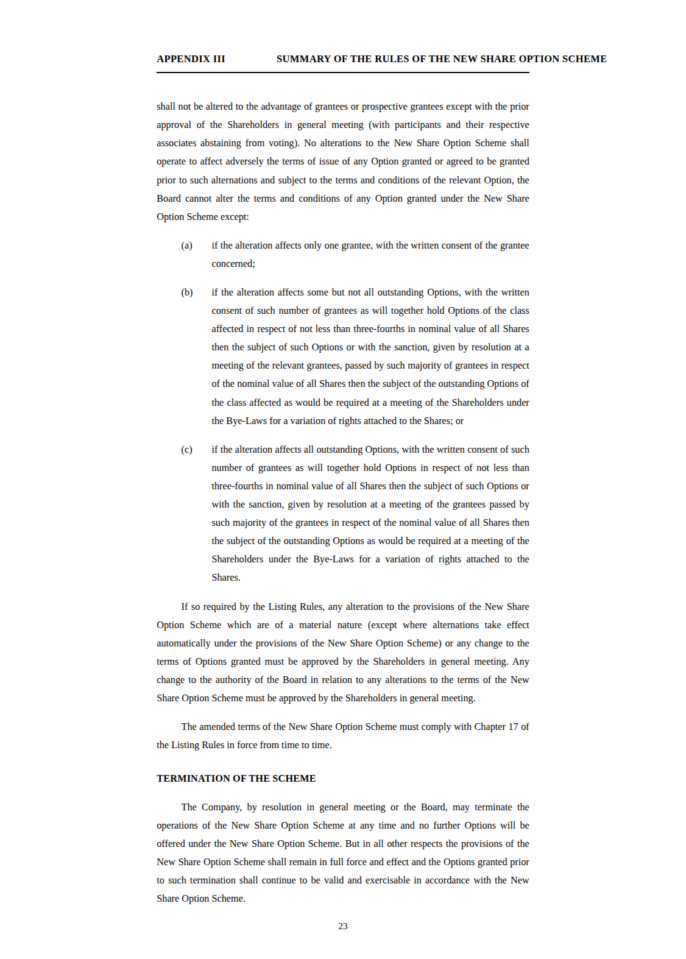APPENDIX III
SUMMARY OF THE RULES OF THE NEW SHARE OPTION SCHEME
shall not be altered to the advantage of grantees or prospective grantees except with the prior approval of the Shareholders in general meeting (with participants and their respective associates abstaining from voting). No alterations to the New Share Option Scheme shall operate to affect adversely the terms of issue of any Option granted or agreed to be granted prior to such alternations and subject to the terms and conditions of the relevant Option, the Board cannot alter the terms and conditions of any Option granted under the New Share Option Scheme except:
(a)
if the alteration affects only one grantee, with the written consent of the grantee concerned;
(b)
if the alteration affects some but not all outstanding Options, with the written consent of such number of grantees as will together hold Options of the class affected in respect of not less than three-fourths in nominal value of all Shares then the subject of such Options or with the sanction, given by resolution at a meeting of the relevant grantees, passed by such majority of grantees in respect of the nominal value of all Shares then the subject of the outstanding Options of the class affected as would be required at a meeting of the Shareholders under the Bye-Laws for a variation of rights attached to the Shares; or
(c)
if the alteration affects all outstanding Options, with the written consent of such number of grantees as will together hold Options in respect of not less than three-fourths in nominal value of all Shares then the subject of such Options or with the sanction, given by resolution at a meeting of the grantees passed by such majority of the grantees in respect of the nominal value of all Shares then the subject of the outstanding Options as would be required at a meeting of the Shareholders under the Bye-Laws for a variation of rights attached to the Shares.
If so required by the Listing Rules, any alteration to the provisions of the New Share Option Scheme which are of a material nature (except where alternations take effect automatically under the provisions of the New Share Option Scheme) or any change to the terms of Options granted must be approved by the Shareholders in general meeting. Any change to the authority of the Board in relation to any alterations to the terms of the New Share Option Scheme must be approved by the Shareholders in general meeting.
The amended terms of the New Share Option Scheme must comply with Chapter 17 of the Listing Rules in force from time to time.
TERMINATION OF THE SCHEME
The Company, by resolution in general meeting or the Board, may terminate the operations of the New Share Option Scheme at any time and no further Options will be offered under the New Share Option Scheme. But in all other respects the provisions of the New Share Option Scheme shall remain in full force and effect and the Options granted prior to such termination shall continue to be valid and exercisable in accordance with the New Share Option Scheme.
23